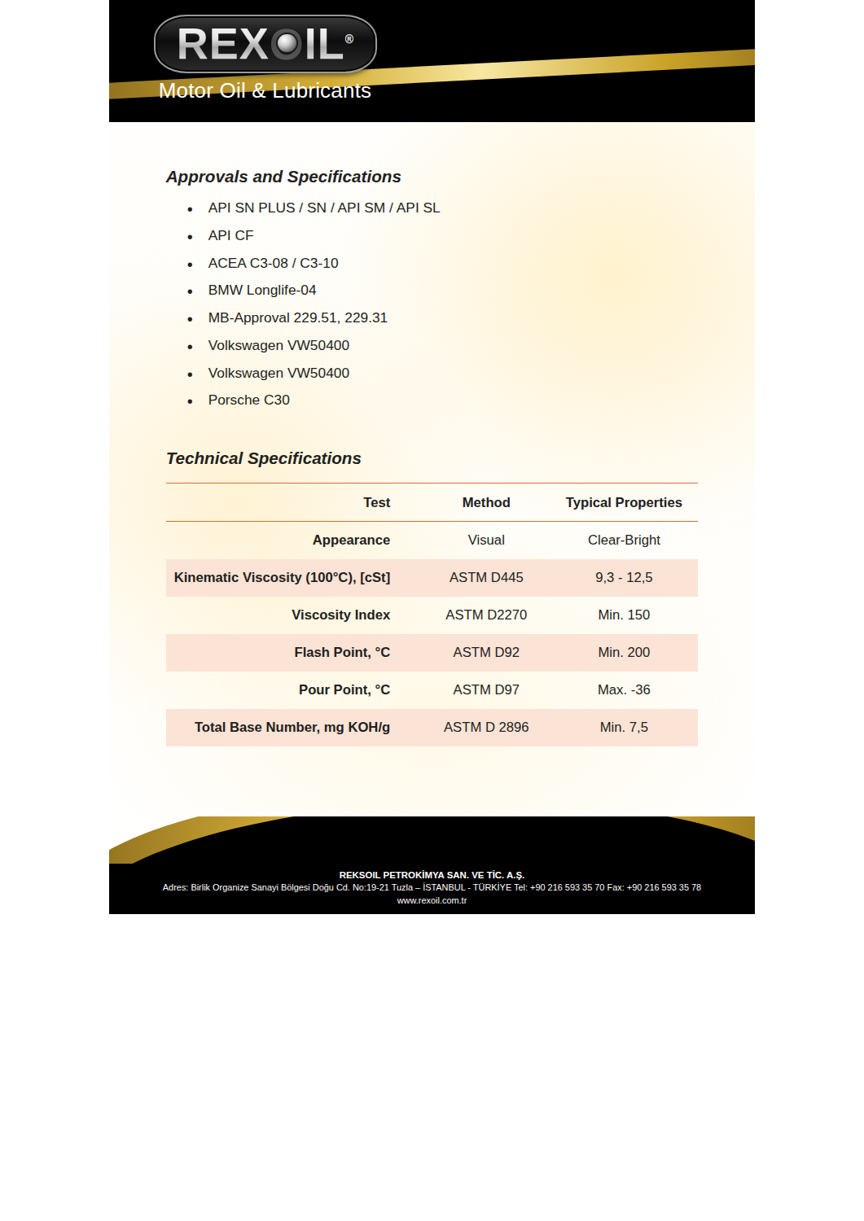REXOIL®
Motor Oil & Lubricants
Approvals and Specifications
API SN PLUS / SN / API SM / API SL
API CF
ACEA C3-08 / C3-10
BMW Longlife-04
MB-Approval 229.51, 229.31
Volkswagen VW50400
Volkswagen VW50400
Porsche C30
Technical Specifications
| Test | Method | Typical Properties |
| --- | --- | --- |
| Appearance | Visual | Clear-Bright |
| Kinematic Viscosity (100°C), [cSt] | ASTM D445 | 9,3 - 12,5 |
| Viscosity Index | ASTM D2270 | Min. 150 |
| Flash Point, °C | ASTM D92 | Min. 200 |
| Pour Point, °C | ASTM D97 | Max. -36 |
| Total Base Number, mg KOH/g | ASTM D 2896 | Min. 7,5 |
REKSOIL PETROKİMYA SAN. VE TİC. A.Ş.
Adres: Birlik Organize Sanayi Bölgesi Doğu Cd. No:19-21 Tuzla – İSTANBUL - TÜRKİYE Tel: +90 216 593 35 70 Fax: +90 216 593 35 78
www.rexoil.com.tr